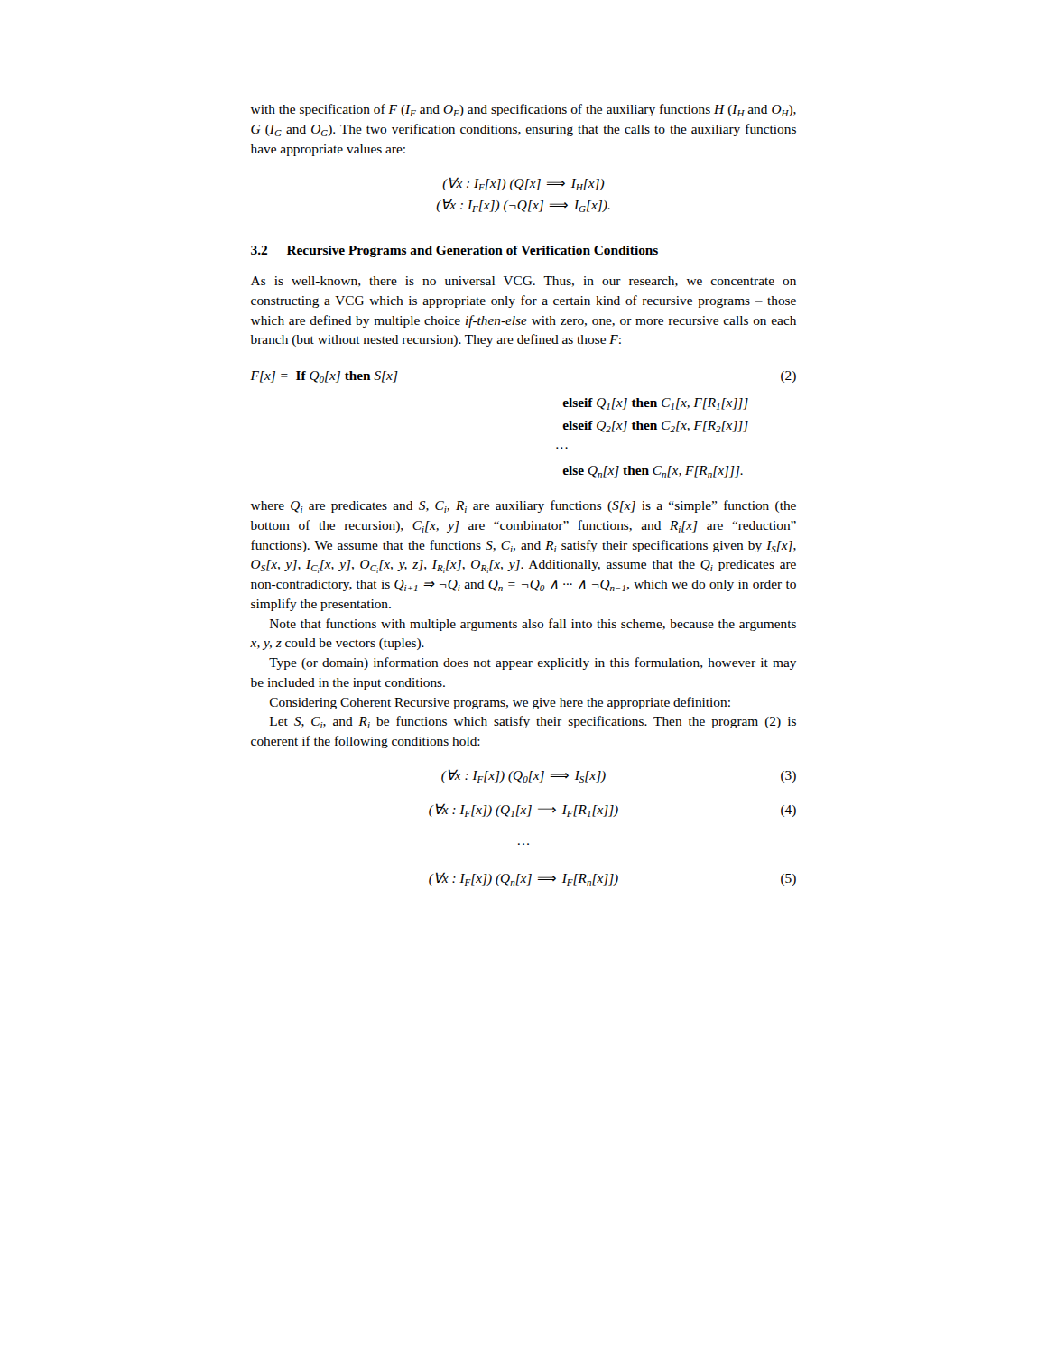with the specification of F (IF and OF) and specifications of the auxiliary functions H (IH and OH), G (IG and OG). The two verification conditions, ensuring that the calls to the auxiliary functions have appropriate values are:
(∀x : IF[x]) (Q[x] ⟹ IH[x])
(∀x : IF[x]) (¬Q[x] ⟹ IG[x]).
3.2 Recursive Programs and Generation of Verification Conditions
As is well-known, there is no universal VCG. Thus, in our research, we concentrate on constructing a VCG which is appropriate only for a certain kind of recursive programs – those which are defined by multiple choice if-then-else with zero, one, or more recursive calls on each branch (but without nested recursion). They are defined as those F:
F[x] = If Q0[x] then S[x] (2)
elseif Q1[x] then C1[x, F[R1[x]]]
elseif Q2[x] then C2[x, F[R2[x]]]
···
else Qn[x] then Cn[x, F[Rn[x]]].
where Qi are predicates and S, Ci, Ri are auxiliary functions (S[x] is a “simple” function (the bottom of the recursion), Ci[x, y] are “combinator” functions, and Ri[x] are “reduction” functions). We assume that the functions S, Ci, and Ri satisfy their specifications given by IS[x], OS[x, y], ICi[x, y], OCi[x, y, z], IRi[x], ORi[x, y]. Additionally, assume that the Qi predicates are non-contradictory, that is Qi+1 ⇒ ¬Qi and Qn = ¬Q0 ∧ ··· ∧ ¬Qn−1, which we do only in order to simplify the presentation.
Note that functions with multiple arguments also fall into this scheme, because the arguments x, y, z could be vectors (tuples).
Type (or domain) information does not appear explicitly in this formulation, however it may be included in the input conditions.
Considering Coherent Recursive programs, we give here the appropriate definition:
Let S, Ci, and Ri be functions which satisfy their specifications. Then the program (2) is coherent if the following conditions hold:
(∀x : IF[x]) (Q0[x] ⟹ IS[x])
(3)
(∀x : IF[x]) (Q1[x] ⟹ IF[R1[x]])
(4)
···
(∀x : IF[x]) (Qn[x] ⟹ IF[Rn[x]])
(5)